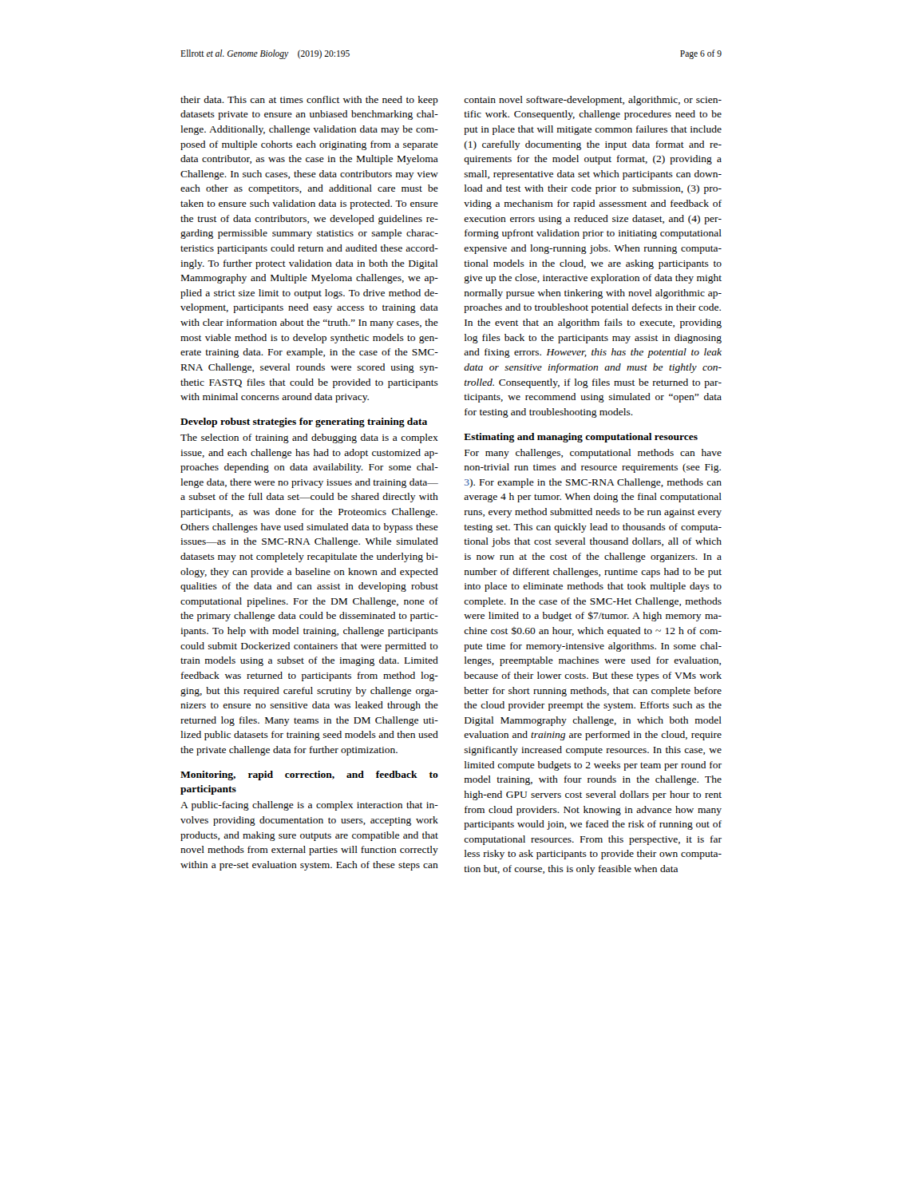Ellrott et al. Genome Biology (2019) 20:195
Page 6 of 9
their data. This can at times conflict with the need to keep datasets private to ensure an unbiased benchmarking challenge. Additionally, challenge validation data may be composed of multiple cohorts each originating from a separate data contributor, as was the case in the Multiple Myeloma Challenge. In such cases, these data contributors may view each other as competitors, and additional care must be taken to ensure such validation data is protected. To ensure the trust of data contributors, we developed guidelines regarding permissible summary statistics or sample characteristics participants could return and audited these accordingly. To further protect validation data in both the Digital Mammography and Multiple Myeloma challenges, we applied a strict size limit to output logs. To drive method development, participants need easy access to training data with clear information about the “truth.” In many cases, the most viable method is to develop synthetic models to generate training data. For example, in the case of the SMC-RNA Challenge, several rounds were scored using synthetic FASTQ files that could be provided to participants with minimal concerns around data privacy.
Develop robust strategies for generating training data
The selection of training and debugging data is a complex issue, and each challenge has had to adopt customized approaches depending on data availability. For some challenge data, there were no privacy issues and training data—a subset of the full data set—could be shared directly with participants, as was done for the Proteomics Challenge. Others challenges have used simulated data to bypass these issues—as in the SMC-RNA Challenge. While simulated datasets may not completely recapitulate the underlying biology, they can provide a baseline on known and expected qualities of the data and can assist in developing robust computational pipelines. For the DM Challenge, none of the primary challenge data could be disseminated to participants. To help with model training, challenge participants could submit Dockerized containers that were permitted to train models using a subset of the imaging data. Limited feedback was returned to participants from method logging, but this required careful scrutiny by challenge organizers to ensure no sensitive data was leaked through the returned log files. Many teams in the DM Challenge utilized public datasets for training seed models and then used the private challenge data for further optimization.
Monitoring, rapid correction, and feedback to participants
A public-facing challenge is a complex interaction that involves providing documentation to users, accepting work products, and making sure outputs are compatible and that novel methods from external parties will function correctly within a pre-set evaluation system. Each of these steps can contain novel software-development, algorithmic, or scientific work. Consequently, challenge procedures need to be put in place that will mitigate common failures that include (1) carefully documenting the input data format and requirements for the model output format, (2) providing a small, representative data set which participants can download and test with their code prior to submission, (3) providing a mechanism for rapid assessment and feedback of execution errors using a reduced size dataset, and (4) performing upfront validation prior to initiating computational expensive and long-running jobs. When running computational models in the cloud, we are asking participants to give up the close, interactive exploration of data they might normally pursue when tinkering with novel algorithmic approaches and to troubleshoot potential defects in their code. In the event that an algorithm fails to execute, providing log files back to the participants may assist in diagnosing and fixing errors. However, this has the potential to leak data or sensitive information and must be tightly controlled. Consequently, if log files must be returned to participants, we recommend using simulated or “open” data for testing and troubleshooting models.
Estimating and managing computational resources
For many challenges, computational methods can have non-trivial run times and resource requirements (see Fig. 3). For example in the SMC-RNA Challenge, methods can average 4 h per tumor. When doing the final computational runs, every method submitted needs to be run against every testing set. This can quickly lead to thousands of computational jobs that cost several thousand dollars, all of which is now run at the cost of the challenge organizers. In a number of different challenges, runtime caps had to be put into place to eliminate methods that took multiple days to complete. In the case of the SMC-Het Challenge, methods were limited to a budget of $7/tumor. A high memory machine cost $0.60 an hour, which equated to ~ 12 h of compute time for memory-intensive algorithms. In some challenges, preemptable machines were used for evaluation, because of their lower costs. But these types of VMs work better for short running methods, that can complete before the cloud provider preempt the system. Efforts such as the Digital Mammography challenge, in which both model evaluation and training are performed in the cloud, require significantly increased compute resources. In this case, we limited compute budgets to 2 weeks per team per round for model training, with four rounds in the challenge. The high-end GPU servers cost several dollars per hour to rent from cloud providers. Not knowing in advance how many participants would join, we faced the risk of running out of computational resources. From this perspective, it is far less risky to ask participants to provide their own computation but, of course, this is only feasible when data